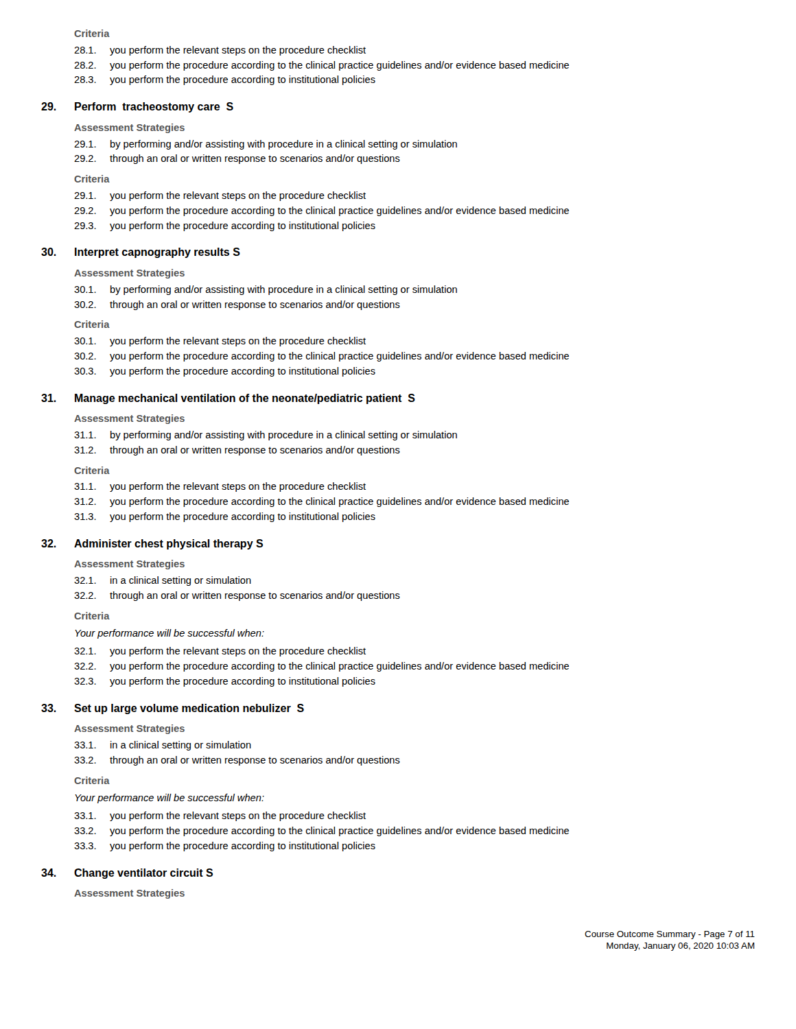Criteria
28.1. you perform the relevant steps on the procedure checklist
28.2. you perform the procedure according to the clinical practice guidelines and/or evidence based medicine
28.3. you perform the procedure according to institutional policies
29. Perform tracheostomy care S
Assessment Strategies
29.1. by performing and/or assisting with procedure in a clinical setting or simulation
29.2. through an oral or written response to scenarios and/or questions
Criteria
29.1. you perform the relevant steps on the procedure checklist
29.2. you perform the procedure according to the clinical practice guidelines and/or evidence based medicine
29.3. you perform the procedure according to institutional policies
30. Interpret capnography results S
Assessment Strategies
30.1. by performing and/or assisting with procedure in a clinical setting or simulation
30.2. through an oral or written response to scenarios and/or questions
Criteria
30.1. you perform the relevant steps on the procedure checklist
30.2. you perform the procedure according to the clinical practice guidelines and/or evidence based medicine
30.3. you perform the procedure according to institutional policies
31. Manage mechanical ventilation of the neonate/pediatric patient S
Assessment Strategies
31.1. by performing and/or assisting with procedure in a clinical setting or simulation
31.2. through an oral or written response to scenarios and/or questions
Criteria
31.1. you perform the relevant steps on the procedure checklist
31.2. you perform the procedure according to the clinical practice guidelines and/or evidence based medicine
31.3. you perform the procedure according to institutional policies
32. Administer chest physical therapy S
Assessment Strategies
32.1. in a clinical setting or simulation
32.2. through an oral or written response to scenarios and/or questions
Criteria
Your performance will be successful when:
32.1. you perform the relevant steps on the procedure checklist
32.2. you perform the procedure according to the clinical practice guidelines and/or evidence based medicine
32.3. you perform the procedure according to institutional policies
33. Set up large volume medication nebulizer S
Assessment Strategies
33.1. in a clinical setting or simulation
33.2. through an oral or written response to scenarios and/or questions
Criteria
Your performance will be successful when:
33.1. you perform the relevant steps on the procedure checklist
33.2. you perform the procedure according to the clinical practice guidelines and/or evidence based medicine
33.3. you perform the procedure according to institutional policies
34. Change ventilator circuit S
Assessment Strategies
Course Outcome Summary - Page 7 of 11
Monday, January 06, 2020 10:03 AM